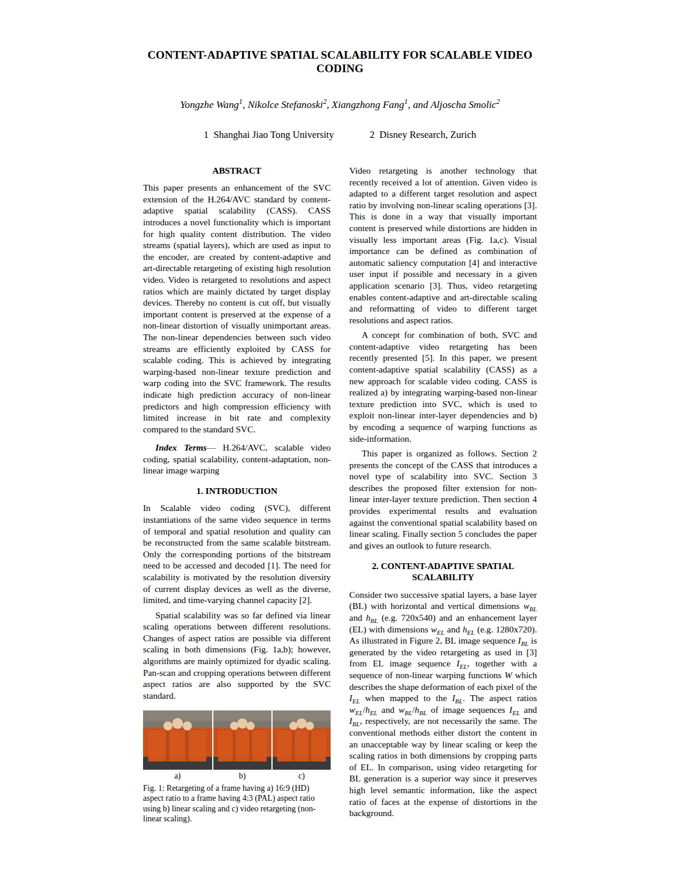CONTENT-ADAPTIVE SPATIAL SCALABILITY FOR SCALABLE VIDEO CODING
Yongzhe Wang1, Nikolce Stefanoski2, Xiangzhong Fang1, and Aljoscha Smolic2
1 Shanghai Jiao Tong University 2 Disney Research, Zurich
ABSTRACT
This paper presents an enhancement of the SVC extension of the H.264/AVC standard by content-adaptive spatial scalability (CASS). CASS introduces a novel functionality which is important for high quality content distribution. The video streams (spatial layers), which are used as input to the encoder, are created by content-adaptive and art-directable retargeting of existing high resolution video. Video is retargeted to resolutions and aspect ratios which are mainly dictated by target display devices. Thereby no content is cut off, but visually important content is preserved at the expense of a non-linear distortion of visually unimportant areas. The non-linear dependencies between such video streams are efficiently exploited by CASS for scalable coding. This is achieved by integrating warping-based non-linear texture prediction and warp coding into the SVC framework. The results indicate high prediction accuracy of non-linear predictors and high compression efficiency with limited increase in bit rate and complexity compared to the standard SVC.
Index Terms— H.264/AVC, scalable video coding, spatial scalability, content-adaptation, non-linear image warping
1. INTRODUCTION
In Scalable video coding (SVC), different instantiations of the same video sequence in terms of temporal and spatial resolution and quality can be reconstructed from the same scalable bitstream. Only the corresponding portions of the bitstream need to be accessed and decoded [1]. The need for scalability is motivated by the resolution diversity of current display devices as well as the diverse, limited, and time-varying channel capacity [2].
Spatial scalability was so far defined via linear scaling operations between different resolutions. Changes of aspect ratios are possible via different scaling in both dimensions (Fig. 1a,b); however, algorithms are mainly optimized for dyadic scaling. Pan-scan and cropping operations between different aspect ratios are also supported by the SVC standard.
a) b) c)
Fig. 1: Retargeting of a frame having a) 16:9 (HD) aspect ratio to a frame having 4:3 (PAL) aspect ratio using b) linear scaling and c) video retargeting (non-linear scaling).
Video retargeting is another technology that recently received a lot of attention. Given video is adapted to a different target resolution and aspect ratio by involving non-linear scaling operations [3]. This is done in a way that visually important content is preserved while distortions are hidden in visually less important areas (Fig. 1a,c). Visual importance can be defined as combination of automatic saliency computation [4] and interactive user input if possible and necessary in a given application scenario [3]. Thus, video retargeting enables content-adaptive and art-directable scaling and reformatting of video to different target resolutions and aspect ratios.
A concept for combination of both, SVC and content-adaptive video retargeting has been recently presented [5]. In this paper, we present content-adaptive spatial scalability (CASS) as a new approach for scalable video coding. CASS is realized a) by integrating warping-based non-linear texture prediction into SVC, which is used to exploit non-linear inter-layer dependencies and b) by encoding a sequence of warping functions as side-information.
This paper is organized as follows. Section 2 presents the concept of the CASS that introduces a novel type of scalability into SVC. Section 3 describes the proposed filter extension for non-linear inter-layer texture prediction. Then section 4 provides experimental results and evaluation against the conventional spatial scalability based on linear scaling. Finally section 5 concludes the paper and gives an outlook to future research.
2. CONTENT-ADAPTIVE SPATIAL SCALABILITY
Consider two successive spatial layers, a base layer (BL) with horizontal and vertical dimensions wBL and hBL (e.g. 720x540) and an enhancement layer (EL) with dimensions wEL and hEL (e.g. 1280x720). As illustrated in Figure 2, BL image sequence IBL is generated by the video retargeting as used in [3] from EL image sequence IEL, together with a sequence of non-linear warping functions W which describes the shape deformation of each pixel of the IEL when mapped to the IBL. The aspect ratios wEL/hEL and wBL/hBL of image sequences IEL and IBL, respectively, are not necessarily the same. The conventional methods either distort the content in an unacceptable way by linear scaling or keep the scaling ratios in both dimensions by cropping parts of EL. In comparison, using video retargeting for BL generation is a superior way since it preserves high level semantic information, like the aspect ratio of faces at the expense of distortions in the background.